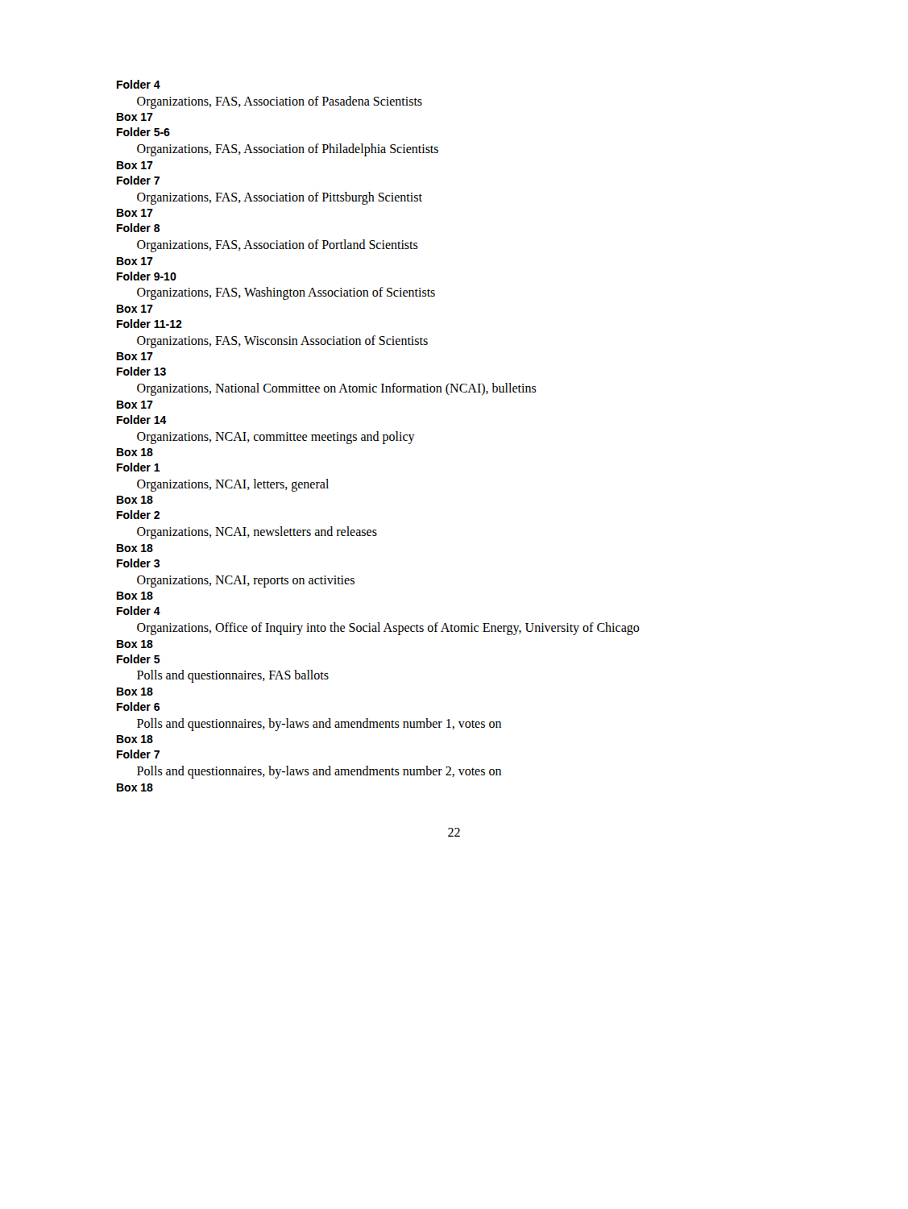Folder 4
Organizations, FAS, Association of Pasadena Scientists
Box 17
Folder 5-6
Organizations, FAS, Association of Philadelphia Scientists
Box 17
Folder 7
Organizations, FAS, Association of Pittsburgh Scientist
Box 17
Folder 8
Organizations, FAS, Association of Portland Scientists
Box 17
Folder 9-10
Organizations, FAS, Washington Association of Scientists
Box 17
Folder 11-12
Organizations, FAS, Wisconsin Association of Scientists
Box 17
Folder 13
Organizations, National Committee on Atomic Information (NCAI), bulletins
Box 17
Folder 14
Organizations, NCAI, committee meetings and policy
Box 18
Folder 1
Organizations, NCAI, letters, general
Box 18
Folder 2
Organizations, NCAI, newsletters and releases
Box 18
Folder 3
Organizations, NCAI, reports on activities
Box 18
Folder 4
Organizations, Office of Inquiry into the Social Aspects of Atomic Energy, University of Chicago
Box 18
Folder 5
Polls and questionnaires, FAS ballots
Box 18
Folder 6
Polls and questionnaires, by-laws and amendments number 1, votes on
Box 18
Folder 7
Polls and questionnaires, by-laws and amendments number 2, votes on
Box 18
22